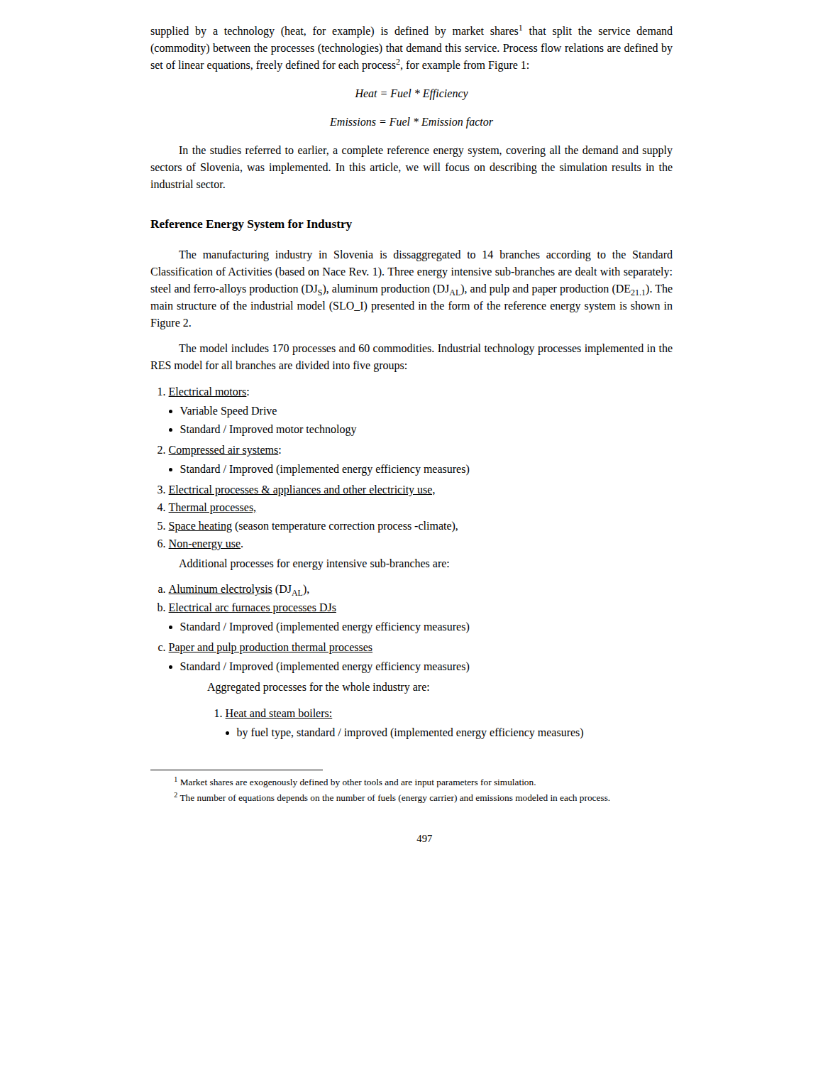supplied by a technology (heat, for example) is defined by market shares1 that split the service demand (commodity) between the processes (technologies) that demand this service. Process flow relations are defined by set of linear equations, freely defined for each process2, for example from Figure 1:
Heat = Fuel * Efficiency
Emissions = Fuel * Emission factor
In the studies referred to earlier, a complete reference energy system, covering all the demand and supply sectors of Slovenia, was implemented. In this article, we will focus on describing the simulation results in the industrial sector.
Reference Energy System for Industry
The manufacturing industry in Slovenia is dissaggregated to 14 branches according to the Standard Classification of Activities (based on Nace Rev. 1). Three energy intensive sub-branches are dealt with separately: steel and ferro-alloys production (DJS), aluminum production (DJAL), and pulp and paper production (DE21.1). The main structure of the industrial model (SLO_I) presented in the form of the reference energy system is shown in Figure 2.
The model includes 170 processes and 60 commodities. Industrial technology processes implemented in the RES model for all branches are divided into five groups:
Electrical motors:
Variable Speed Drive
Standard / Improved motor technology
Compressed air systems:
Standard / Improved (implemented energy efficiency measures)
Electrical processes & appliances and other electricity use,
Thermal processes,
Space heating (season temperature correction process -climate),
Non-energy use.
Additional processes for energy intensive sub-branches are:
Aluminum electrolysis (DJAL),
Electrical arc furnaces processes DJs
Standard / Improved (implemented energy efficiency measures)
Paper and pulp production thermal processes
Standard / Improved (implemented energy efficiency measures)
Aggregated processes for the whole industry are:
Heat and steam boilers:
by fuel type, standard / improved (implemented energy efficiency measures)
1 Market shares are exogenously defined by other tools and are input parameters for simulation.
2 The number of equations depends on the number of fuels (energy carrier) and emissions modeled in each process.
497